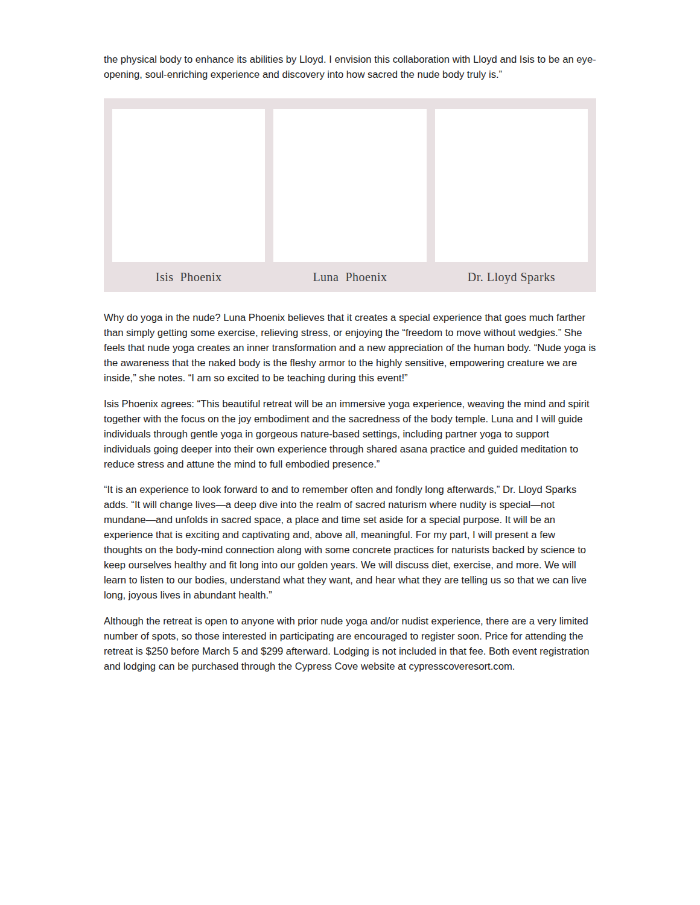the physical body to enhance its abilities by Lloyd. I envision this collaboration with Lloyd and Isis to be an eye-opening, soul-enriching experience and discovery into how sacred the nude body truly is.”
Isis Phoenix
Luna Phoenix
Dr. Lloyd Sparks
Why do yoga in the nude? Luna Phoenix believes that it creates a special experience that goes much farther than simply getting some exercise, relieving stress, or enjoying the “freedom to move without wedgies.” She feels that nude yoga creates an inner transformation and a new appreciation of the human body. “Nude yoga is the awareness that the naked body is the fleshy armor to the highly sensitive, empowering creature we are inside,” she notes. “I am so excited to be teaching during this event!”
Isis Phoenix agrees: “This beautiful retreat will be an immersive yoga experience, weaving the mind and spirit together with the focus on the joy embodiment and the sacredness of the body temple. Luna and I will guide individuals through gentle yoga in gorgeous nature-based settings, including partner yoga to support individuals going deeper into their own experience through shared asana practice and guided meditation to reduce stress and attune the mind to full embodied presence.”
“It is an experience to look forward to and to remember often and fondly long afterwards,” Dr. Lloyd Sparks adds. “It will change lives—a deep dive into the realm of sacred naturism where nudity is special—not mundane—and unfolds in sacred space, a place and time set aside for a special purpose. It will be an experience that is exciting and captivating and, above all, meaningful. For my part, I will present a few thoughts on the body-mind connection along with some concrete practices for naturists backed by science to keep ourselves healthy and fit long into our golden years. We will discuss diet, exercise, and more. We will learn to listen to our bodies, understand what they want, and hear what they are telling us so that we can live long, joyous lives in abundant health.”
Although the retreat is open to anyone with prior nude yoga and/or nudist experience, there are a very limited number of spots, so those interested in participating are encouraged to register soon. Price for attending the retreat is $250 before March 5 and $299 afterward. Lodging is not included in that fee. Both event registration and lodging can be purchased through the Cypress Cove website at cypresscoveresort.com.